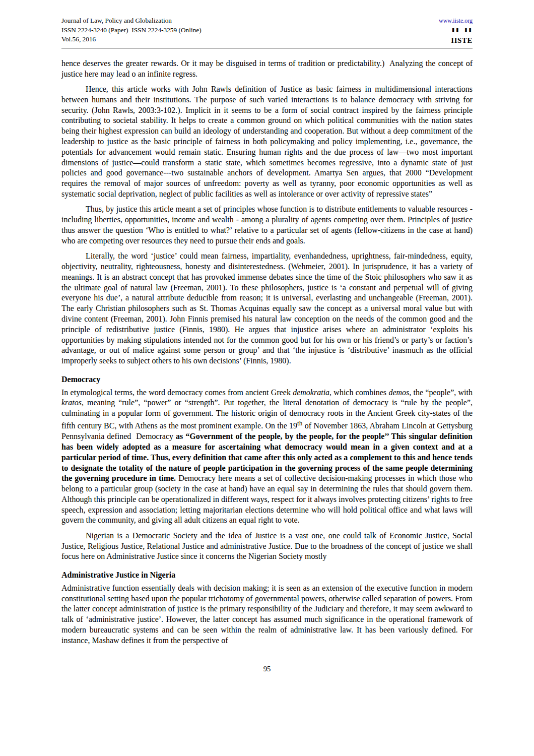Journal of Law, Policy and Globalization
ISSN 2224-3240 (Paper) ISSN 2224-3259 (Online)
Vol.56, 2016
www.iiste.org
▮▮ ▮▮
IISTE
hence deserves the greater rewards. Or it may be disguised in terms of tradition or predictability.) Analyzing the concept of justice here may lead o an infinite regress.
Hence, this article works with John Rawls definition of Justice as basic fairness in multidimensional interactions between humans and their institutions. The purpose of such varied interactions is to balance democracy with striving for security. (John Rawls, 2003:3-102.). Implicit in it seems to be a form of social contract inspired by the fairness principle contributing to societal stability. It helps to create a common ground on which political communities with the nation states being their highest expression can build an ideology of understanding and cooperation. But without a deep commitment of the leadership to justice as the basic principle of fairness in both policymaking and policy implementing, i.e., governance, the potentials for advancement would remain static. Ensuring human rights and the due process of law—two most important dimensions of justice—could transform a static state, which sometimes becomes regressive, into a dynamic state of just policies and good governance---two sustainable anchors of development. Amartya Sen argues, that 2000 “Development requires the removal of major sources of unfreedom: poverty as well as tyranny, poor economic opportunities as well as systematic social deprivation, neglect of public facilities as well as intolerance or over activity of repressive states”
Thus, by justice this article meant a set of principles whose function is to distribute entitlements to valuable resources - including liberties, opportunities, income and wealth - among a plurality of agents competing over them. Principles of justice thus answer the question ‘Who is entitled to what?’ relative to a particular set of agents (fellow-citizens in the case at hand) who are competing over resources they need to pursue their ends and goals.
Literally, the word ‘justice’ could mean fairness, impartiality, evenhandedness, uprightness, fair-mindedness, equity, objectivity, neutrality, righteousness, honesty and disinterestedness. (Wehmeier, 2001). In jurisprudence, it has a variety of meanings. It is an abstract concept that has provoked immense debates since the time of the Stoic philosophers who saw it as the ultimate goal of natural law (Freeman, 2001). To these philosophers, justice is ‘a constant and perpetual will of giving everyone his due’, a natural attribute deducible from reason; it is universal, everlasting and unchangeable (Freeman, 2001). The early Christian philosophers such as St. Thomas Acquinas equally saw the concept as a universal moral value but with divine content (Freeman, 2001). John Finnis premised his natural law conception on the needs of the common good and the principle of redistributive justice (Finnis, 1980). He argues that injustice arises where an administrator ‘exploits his opportunities by making stipulations intended not for the common good but for his own or his friend’s or party’s or faction’s advantage, or out of malice against some person or group’ and that ‘the injustice is ‘distributive’ inasmuch as the official improperly seeks to subject others to his own decisions’ (Finnis, 1980).
Democracy
In etymological terms, the word democracy comes from ancient Greek demokratia, which combines demos, the “people”, with kratos, meaning “rule”, “power” or “strength”. Put together, the literal denotation of democracy is “rule by the people”, culminating in a popular form of government. The historic origin of democracy roots in the Ancient Greek city-states of the fifth century BC, with Athens as the most prominent example. On the 19th of November 1863, Abraham Lincoln at Gettysburg Pennsylvania defined Democracy as “Government of the people, by the people, for the people’’ This singular definition has been widely adopted as a measure for ascertaining what democracy would mean in a given context and at a particular period of time. Thus, every definition that came after this only acted as a complement to this and hence tends to designate the totality of the nature of people participation in the governing process of the same people determining the governing procedure in time. Democracy here means a set of collective decision-making processes in which those who belong to a particular group (society in the case at hand) have an equal say in determining the rules that should govern them. Although this principle can be operationalized in different ways, respect for it always involves protecting citizens’ rights to free speech, expression and association; letting majoritarian elections determine who will hold political office and what laws will govern the community, and giving all adult citizens an equal right to vote.
Nigerian is a Democratic Society and the idea of Justice is a vast one, one could talk of Economic Justice, Social Justice, Religious Justice, Relational Justice and administrative Justice. Due to the broadness of the concept of justice we shall focus here on Administrative Justice since it concerns the Nigerian Society mostly
Administrative Justice in Nigeria
Administrative function essentially deals with decision making; it is seen as an extension of the executive function in modern constitutional setting based upon the popular trichotomy of governmental powers, otherwise called separation of powers. From the latter concept administration of justice is the primary responsibility of the Judiciary and therefore, it may seem awkward to talk of ‘administrative justice’. However, the latter concept has assumed much significance in the operational framework of modern bureaucratic systems and can be seen within the realm of administrative law. It has been variously defined. For instance, Mashaw defines it from the perspective of
95